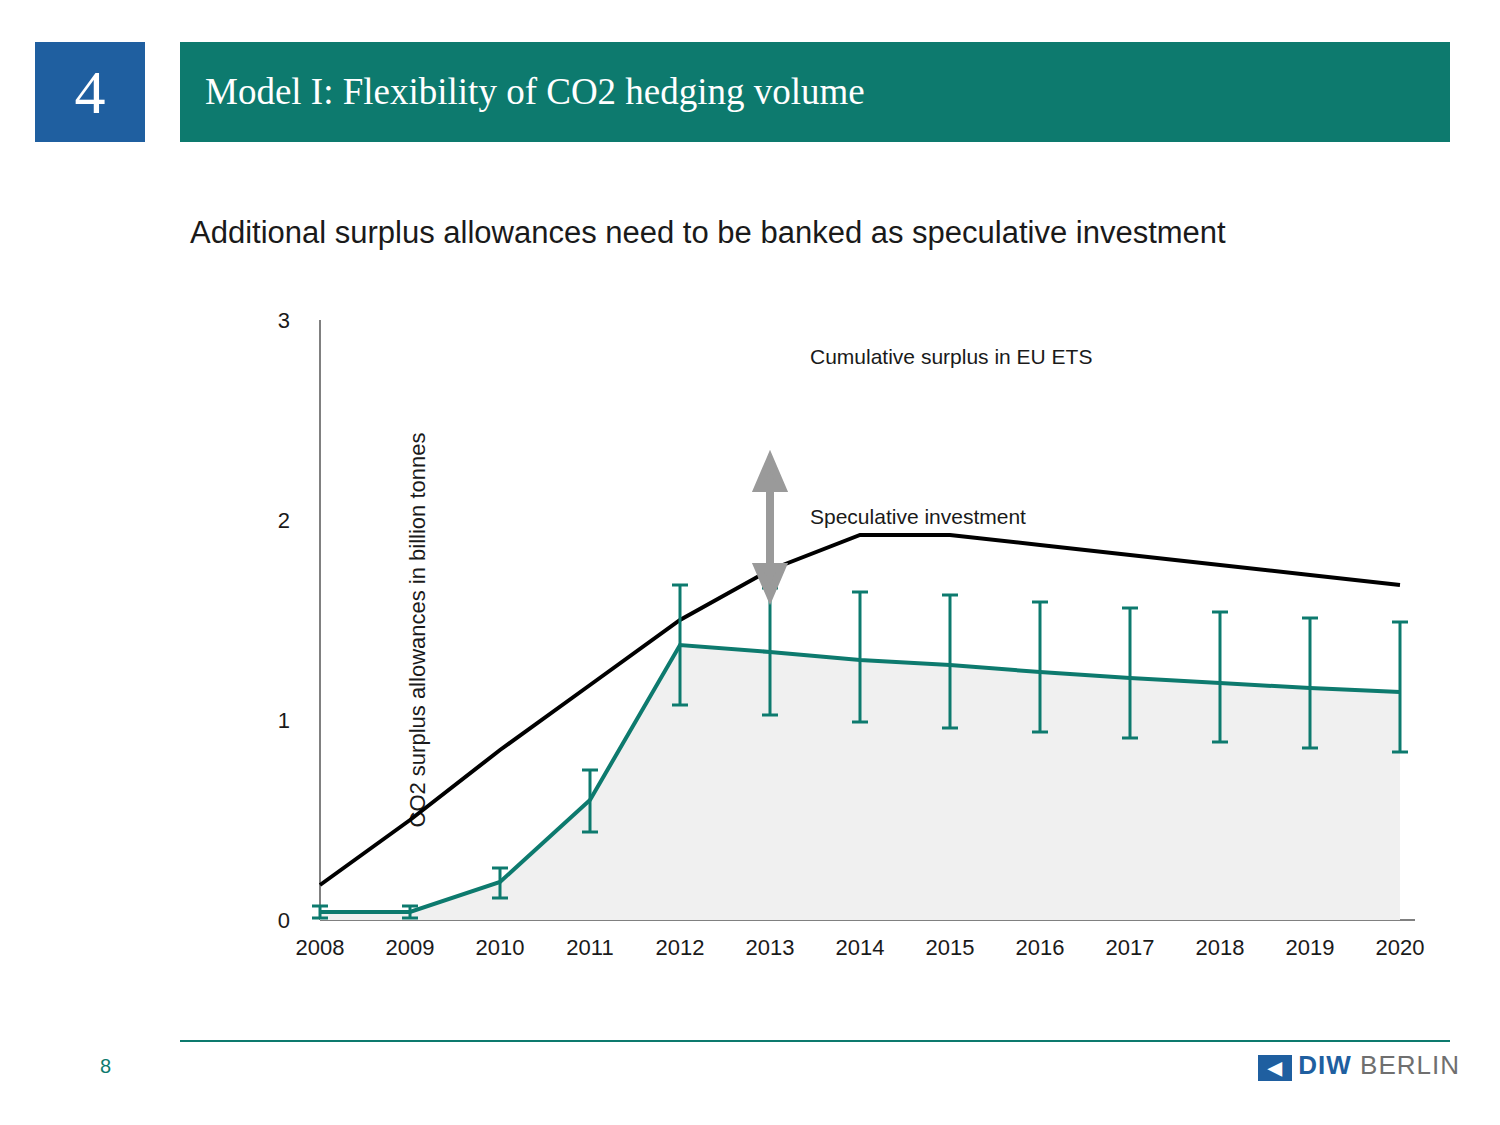4
Model I: Flexibility of CO2 hedging volume
Additional surplus allowances need to be banked as speculative investment
CO2 surplus allowances in billion tonnes
3
2
1
0
2008
2009
2010
2011
2012
2013
2014
2015
2016
2017
2018
2019
2020
Cumulative surplus in EU ETS
Speculative investment
Hedging volume by power sector
8
◀DIW BERLIN